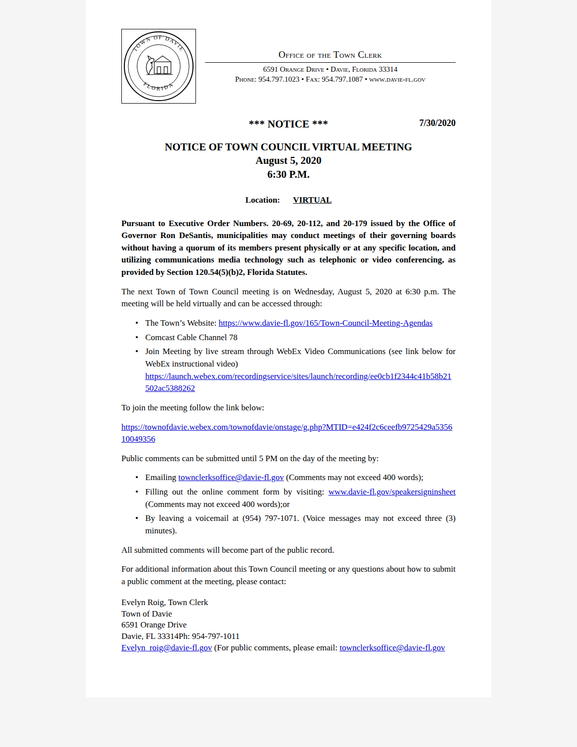TOWN OF DAVIE FLORIDA
Office of the Town Clerk
6591 Orange Drive • Davie, Florida 33314
Phone: 954.797.1023 • Fax: 954.797.1087 • www.davie-fl.gov
*** NOTICE *** 7/30/2020
NOTICE OF TOWN COUNCIL VIRTUAL MEETING August 5, 2020 6:30 P.M.
Location: VIRTUAL
Pursuant to Executive Order Numbers. 20-69, 20-112, and 20-179 issued by the Office of Governor Ron DeSantis, municipalities may conduct meetings of their governing boards without having a quorum of its members present physically or at any specific location, and utilizing communications media technology such as telephonic or video conferencing, as provided by Section 120.54(5)(b)2, Florida Statutes.
The next Town of Town Council meeting is on Wednesday, August 5, 2020 at 6:30 p.m. The meeting will be held virtually and can be accessed through:
The Town’s Website: https://www.davie-fl.gov/165/Town-Council-Meeting-Agendas
Comcast Cable Channel 78
Join Meeting by live stream through WebEx Video Communications (see link below for WebEx instructional video)
https://launch.webex.com/recordingservice/sites/launch/recording/ee0cb1f2344c41b58b21502ac5388262
To join the meeting follow the link below:
https://townofdavie.webex.com/townofdavie/onstage/g.php?MTID=e424f2c6ceefb9725429a535610049356
Public comments can be submitted until 5 PM on the day of the meeting by:
Emailing townclerksoffice@davie-fl.gov (Comments may not exceed 400 words);
Filling out the online comment form by visiting: www.davie-fl.gov/speakersigninsheet (Comments may not exceed 400 words);or
By leaving a voicemail at (954) 797-1071. (Voice messages may not exceed three (3) minutes).
All submitted comments will become part of the public record.
For additional information about this Town Council meeting or any questions about how to submit a public comment at the meeting, please contact:
Evelyn Roig, Town Clerk
Town of Davie
6591 Orange Drive
Davie, FL 33314Ph: 954-797-1011
Evelyn_roig@davie-fl.gov (For public comments, please email: townclerksoffice@davie-fl.gov